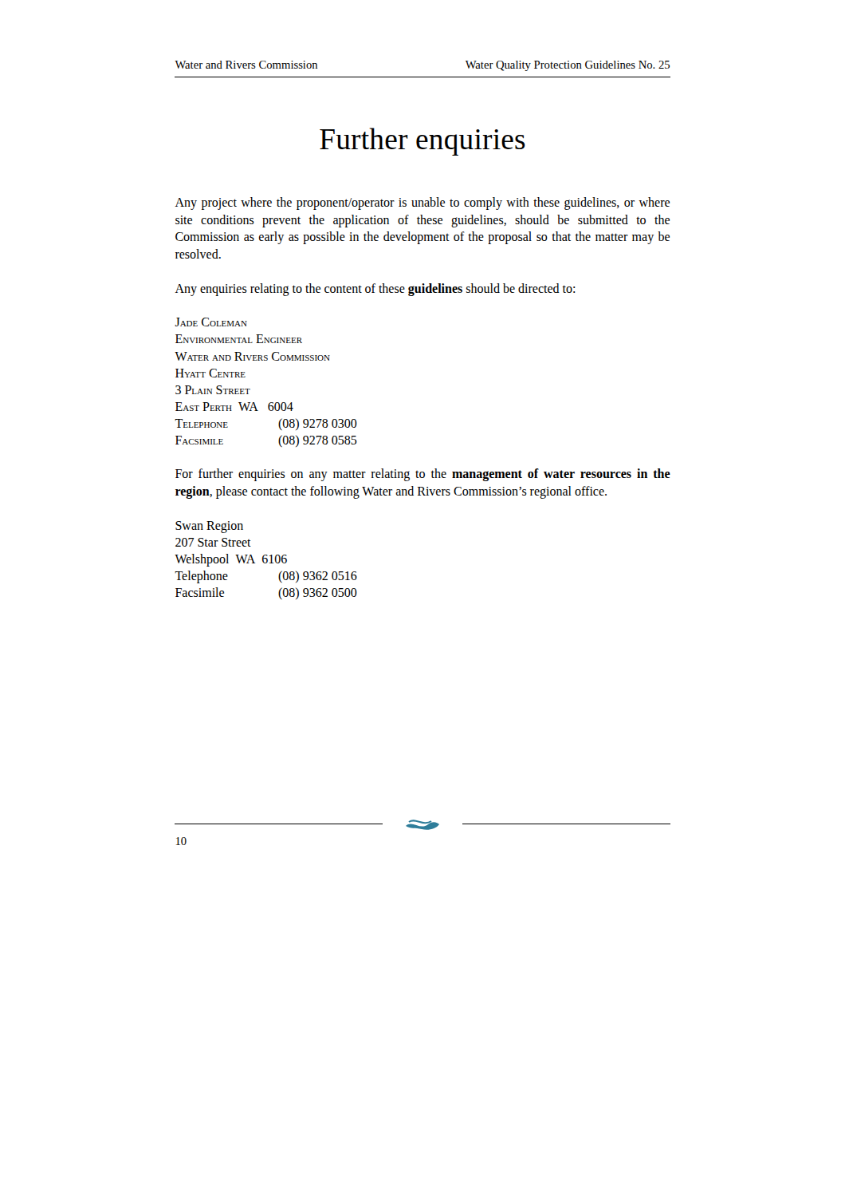Water and Rivers Commission Water Quality Protection Guidelines No. 25
Further enquiries
Any project where the proponent/operator is unable to comply with these guidelines, or where site conditions prevent the application of these guidelines, should be submitted to the Commission as early as possible in the development of the proposal so that the matter may be resolved.
Any enquiries relating to the content of these guidelines should be directed to:
Jade Coleman Environmental Engineer Water and Rivers Commission Hyatt Centre 3 Plain Street East Perth WA 6004 Telephone(08) 9278 0300 Facsimile(08) 9278 0585
For further enquiries on any matter relating to the management of water resources in the region, please contact the following Water and Rivers Commission’s regional office.
Swan Region
207 Star Street
Welshpool WA 6106
Telephone(08) 9362 0516
Facsimile(08) 9362 0500
10